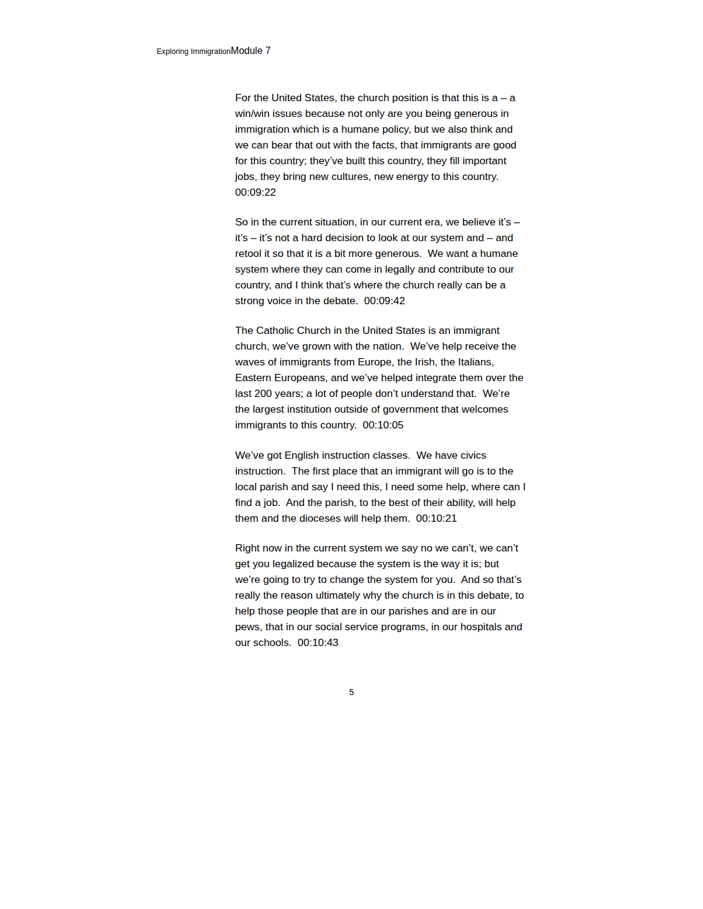Exploring Immigration Module 7
For the United States, the church position is that this is a – a win/win issues because not only are you being generous in immigration which is a humane policy, but we also think and we can bear that out with the facts, that immigrants are good for this country; they’ve built this country, they fill important jobs, they bring new cultures, new energy to this country. 00:09:22
So in the current situation, in our current era, we believe it’s – it’s – it’s not a hard decision to look at our system and – and retool it so that it is a bit more generous. We want a humane system where they can come in legally and contribute to our country, and I think that’s where the church really can be a strong voice in the debate. 00:09:42
The Catholic Church in the United States is an immigrant church, we’ve grown with the nation. We’ve help receive the waves of immigrants from Europe, the Irish, the Italians, Eastern Europeans, and we’ve helped integrate them over the last 200 years; a lot of people don’t understand that. We’re the largest institution outside of government that welcomes immigrants to this country. 00:10:05
We’ve got English instruction classes. We have civics instruction. The first place that an immigrant will go is to the local parish and say I need this, I need some help, where can I find a job. And the parish, to the best of their ability, will help them and the dioceses will help them. 00:10:21
Right now in the current system we say no we can’t, we can’t get you legalized because the system is the way it is; but we’re going to try to change the system for you. And so that’s really the reason ultimately why the church is in this debate, to help those people that are in our parishes and are in our pews, that in our social service programs, in our hospitals and our schools. 00:10:43
5